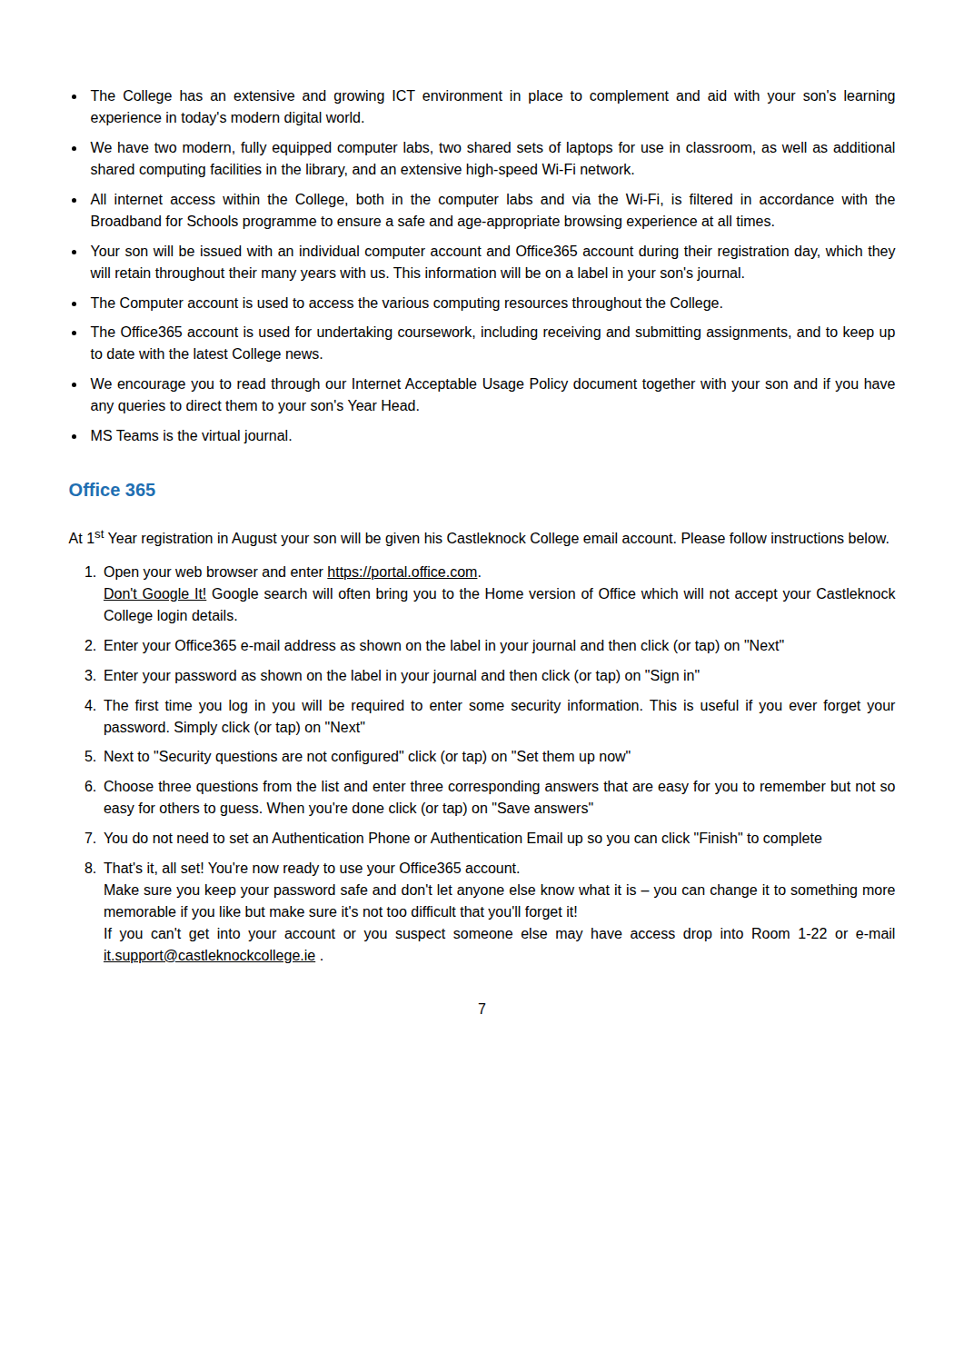The College has an extensive and growing ICT environment in place to complement and aid with your son's learning experience in today's modern digital world.
We have two modern, fully equipped computer labs, two shared sets of laptops for use in classroom, as well as additional shared computing facilities in the library, and an extensive high-speed Wi-Fi network.
All internet access within the College, both in the computer labs and via the Wi-Fi, is filtered in accordance with the Broadband for Schools programme to ensure a safe and age-appropriate browsing experience at all times.
Your son will be issued with an individual computer account and Office365 account during their registration day, which they will retain throughout their many years with us. This information will be on a label in your son's journal.
The Computer account is used to access the various computing resources throughout the College.
The Office365 account is used for undertaking coursework, including receiving and submitting assignments, and to keep up to date with the latest College news.
We encourage you to read through our Internet Acceptable Usage Policy document together with your son and if you have any queries to direct them to your son's Year Head.
MS Teams is the virtual journal.
Office 365
At 1st Year registration in August your son will be given his Castleknock College email account. Please follow instructions below.
Open your web browser and enter https://portal.office.com.
Don't Google It! Google search will often bring you to the Home version of Office which will not accept your Castleknock College login details.
Enter your Office365 e-mail address as shown on the label in your journal and then click (or tap) on "Next"
Enter your password as shown on the label in your journal and then click (or tap) on "Sign in"
The first time you log in you will be required to enter some security information. This is useful if you ever forget your password. Simply click (or tap) on "Next"
Next to "Security questions are not configured" click (or tap) on "Set them up now"
Choose three questions from the list and enter three corresponding answers that are easy for you to remember but not so easy for others to guess. When you're done click (or tap) on "Save answers"
You do not need to set an Authentication Phone or Authentication Email up so you can click "Finish" to complete
That's it, all set! You're now ready to use your Office365 account.
Make sure you keep your password safe and don't let anyone else know what it is – you can change it to something more memorable if you like but make sure it's not too difficult that you'll forget it!
If you can't get into your account or you suspect someone else may have access drop into Room 1-22 or e-mail it.support@castleknockcollege.ie .
7